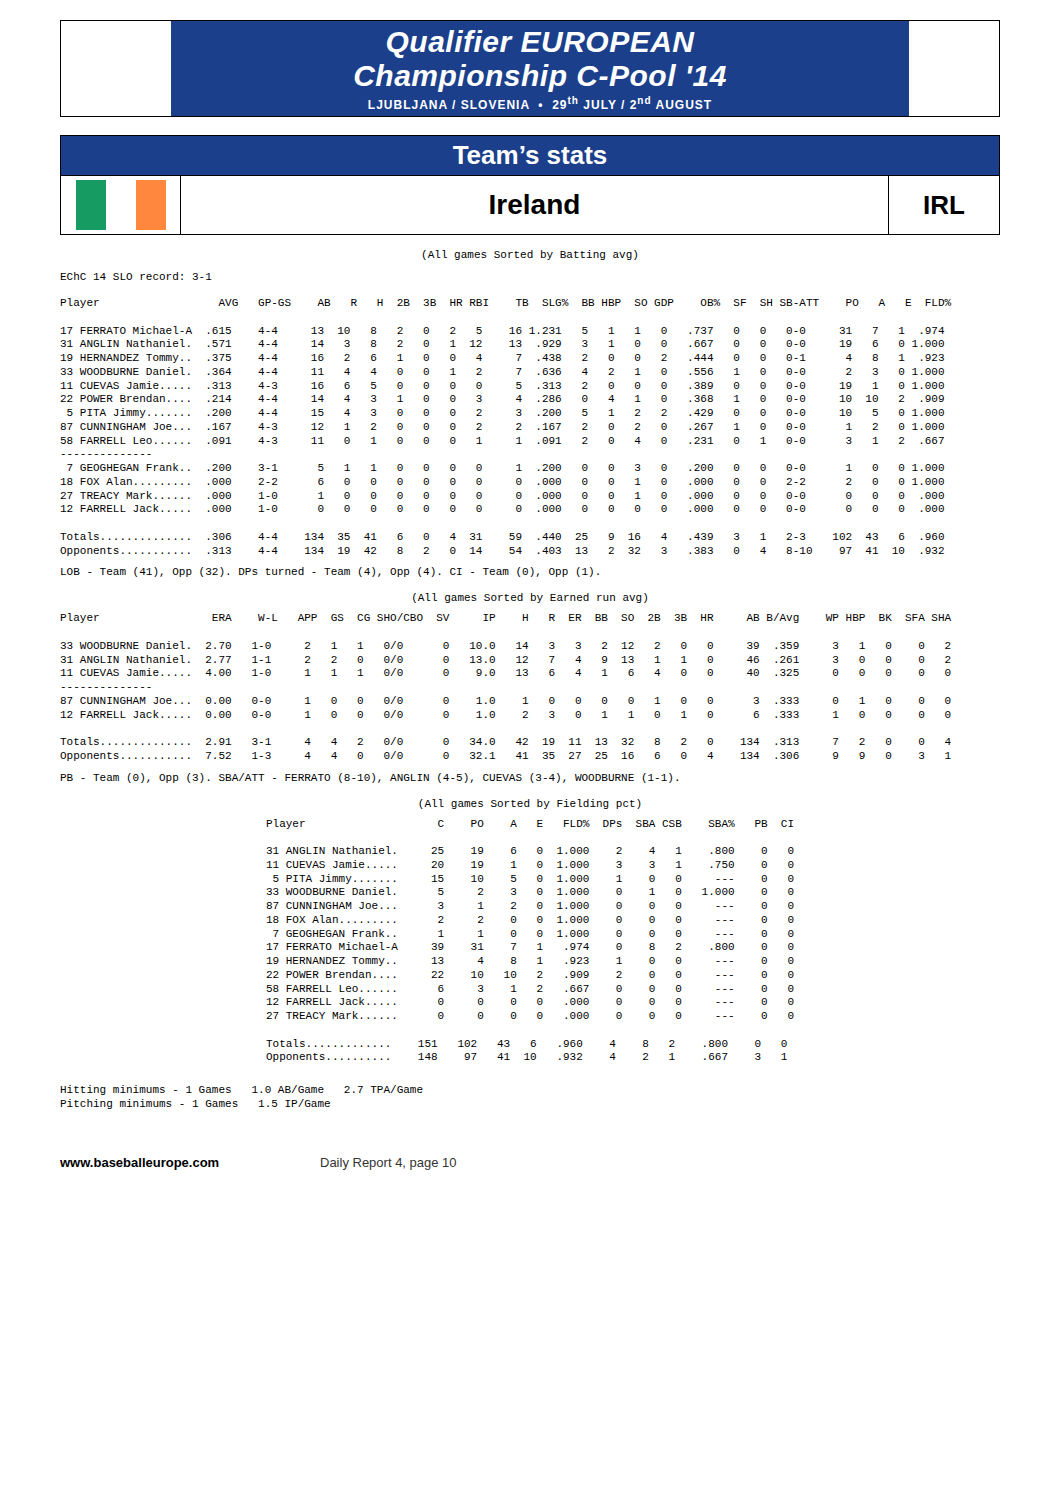Qualifier EUROPEAN
Championship C-Pool '14
LJUBLJANA / SLOVENIA • 29th JULY / 2nd AUGUST
Team’s stats
Ireland
IRL
(All games Sorted by Batting avg)
EChC 14 SLO record: 3-1
Player                  AVG   GP-GS    AB   R   H  2B  3B  HR RBI    TB  SLG%  BB HBP  SO GDP    OB%  SF  SH SB-ATT    PO   A   E  FLD%

17 FERRATO Michael-A  .615    4-4     13  10   8   2   0   2   5    16 1.231   5   1   1   0   .737   0   0   0-0     31   7   1  .974
31 ANGLIN Nathaniel.  .571    4-4     14   3   8   2   0   1  12    13  .929   3   1   0   0   .667   0   0   0-0     19   6   0 1.000
19 HERNANDEZ Tommy..  .375    4-4     16   2   6   1   0   0   4     7  .438   2   0   0   2   .444   0   0   0-1      4   8   1  .923
33 WOODBURNE Daniel.  .364    4-4     11   4   4   0   0   1   2     7  .636   4   2   1   0   .556   1   0   0-0      2   3   0 1.000
11 CUEVAS Jamie.....  .313    4-3     16   6   5   0   0   0   0     5  .313   2   0   0   0   .389   0   0   0-0     19   1   0 1.000
22 POWER Brendan....  .214    4-4     14   4   3   1   0   0   3     4  .286   0   4   1   0   .368   1   0   0-0     10  10   2  .909
 5 PITA Jimmy.......  .200    4-4     15   4   3   0   0   0   2     3  .200   5   1   2   2   .429   0   0   0-0     10   5   0 1.000
87 CUNNINGHAM Joe...  .167    4-3     12   1   2   0   0   0   2     2  .167   2   0   2   0   .267   1   0   0-0      1   2   0 1.000
58 FARRELL Leo......  .091    4-3     11   0   1   0   0   0   1     1  .091   2   0   4   0   .231   0   1   0-0      3   1   2  .667
--------------
 7 GEOGHEGAN Frank..  .200    3-1      5   1   1   0   0   0   0     1  .200   0   0   3   0   .200   0   0   0-0      1   0   0 1.000
18 FOX Alan.........  .000    2-2      6   0   0   0   0   0   0     0  .000   0   0   1   0   .000   0   0   2-2      2   0   0 1.000
27 TREACY Mark......  .000    1-0      1   0   0   0   0   0   0     0  .000   0   0   1   0   .000   0   0   0-0      0   0   0  .000
12 FARRELL Jack.....  .000    1-0      0   0   0   0   0   0   0     0  .000   0   0   0   0   .000   0   0   0-0      0   0   0  .000

Totals..............  .306    4-4    134  35  41   6   0   4  31    59  .440  25   9  16   4   .439   3   1   2-3    102  43   6  .960
Opponents...........  .313    4-4    134  19  42   8   2   0  14    54  .403  13   2  32   3   .383   0   4   8-10    97  41  10  .932
LOB - Team (41), Opp (32). DPs turned - Team (4), Opp (4). CI - Team (0), Opp (1).
(All games Sorted by Earned run avg)
Player                 ERA    W-L   APP  GS  CG SHO/CBO  SV     IP    H   R  ER  BB  SO  2B  3B  HR     AB B/Avg    WP HBP  BK  SFA SHA

33 WOODBURNE Daniel.  2.70   1-0     2   1   1   0/0      0   10.0   14   3   3   2  12   2   0   0     39  .359     3   1   0    0   2
31 ANGLIN Nathaniel.  2.77   1-1     2   2   0   0/0      0   13.0   12   7   4   9  13   1   1   0     46  .261     3   0   0    0   2
11 CUEVAS Jamie.....  4.00   1-0     1   1   1   0/0      0    9.0   13   6   4   1   6   4   0   0     40  .325     0   0   0    0   0
--------------
87 CUNNINGHAM Joe...  0.00   0-0     1   0   0   0/0      0    1.0    1   0   0   0   0   1   0   0      3  .333     0   1   0    0   0
12 FARRELL Jack.....  0.00   0-0     1   0   0   0/0      0    1.0    2   3   0   1   1   0   1   0      6  .333     1   0   0    0   0

Totals..............  2.91   3-1     4   4   2   0/0      0   34.0   42  19  11  13  32   8   2   0    134  .313     7   2   0    0   4
Opponents...........  7.52   1-3     4   4   0   0/0      0   32.1   41  35  27  25  16   6   0   4    134  .306     9   9   0    3   1
PB - Team (0), Opp (3). SBA/ATT - FERRATO (8-10), ANGLIN (4-5), CUEVAS (3-4), WOODBURNE (1-1).
(All games Sorted by Fielding pct)
Player                    C    PO    A   E   FLD%  DPs  SBA CSB    SBA%   PB  CI

31 ANGLIN Nathaniel.     25    19    6   0  1.000    2    4   1    .800    0   0
11 CUEVAS Jamie.....     20    19    1   0  1.000    3    3   1    .750    0   0
 5 PITA Jimmy.......     15    10    5   0  1.000    1    0   0     ---    0   0
33 WOODBURNE Daniel.      5     2    3   0  1.000    0    1   0   1.000    0   0
87 CUNNINGHAM Joe...      3     1    2   0  1.000    0    0   0     ---    0   0
18 FOX Alan.........      2     2    0   0  1.000    0    0   0     ---    0   0
 7 GEOGHEGAN Frank..      1     1    0   0  1.000    0    0   0     ---    0   0
17 FERRATO Michael-A     39    31    7   1   .974    0    8   2    .800    0   0
19 HERNANDEZ Tommy..     13     4    8   1   .923    1    0   0     ---    0   0
22 POWER Brendan....     22    10   10   2   .909    2    0   0     ---    0   0
58 FARRELL Leo......      6     3    1   2   .667    0    0   0     ---    0   0
12 FARRELL Jack.....      0     0    0   0   .000    0    0   0     ---    0   0
27 TREACY Mark......      0     0    0   0   .000    0    0   0     ---    0   0

Totals.............    151   102   43   6   .960    4    8   2    .800    0   0
Opponents..........    148    97   41  10   .932    4    2   1    .667    3   1
Hitting minimums - 1 Games 1.0 AB/Game 2.7 TPA/Game
Pitching minimums - 1 Games 1.5 IP/Game
www.baseballeurope.com
Daily Report 4, page 10